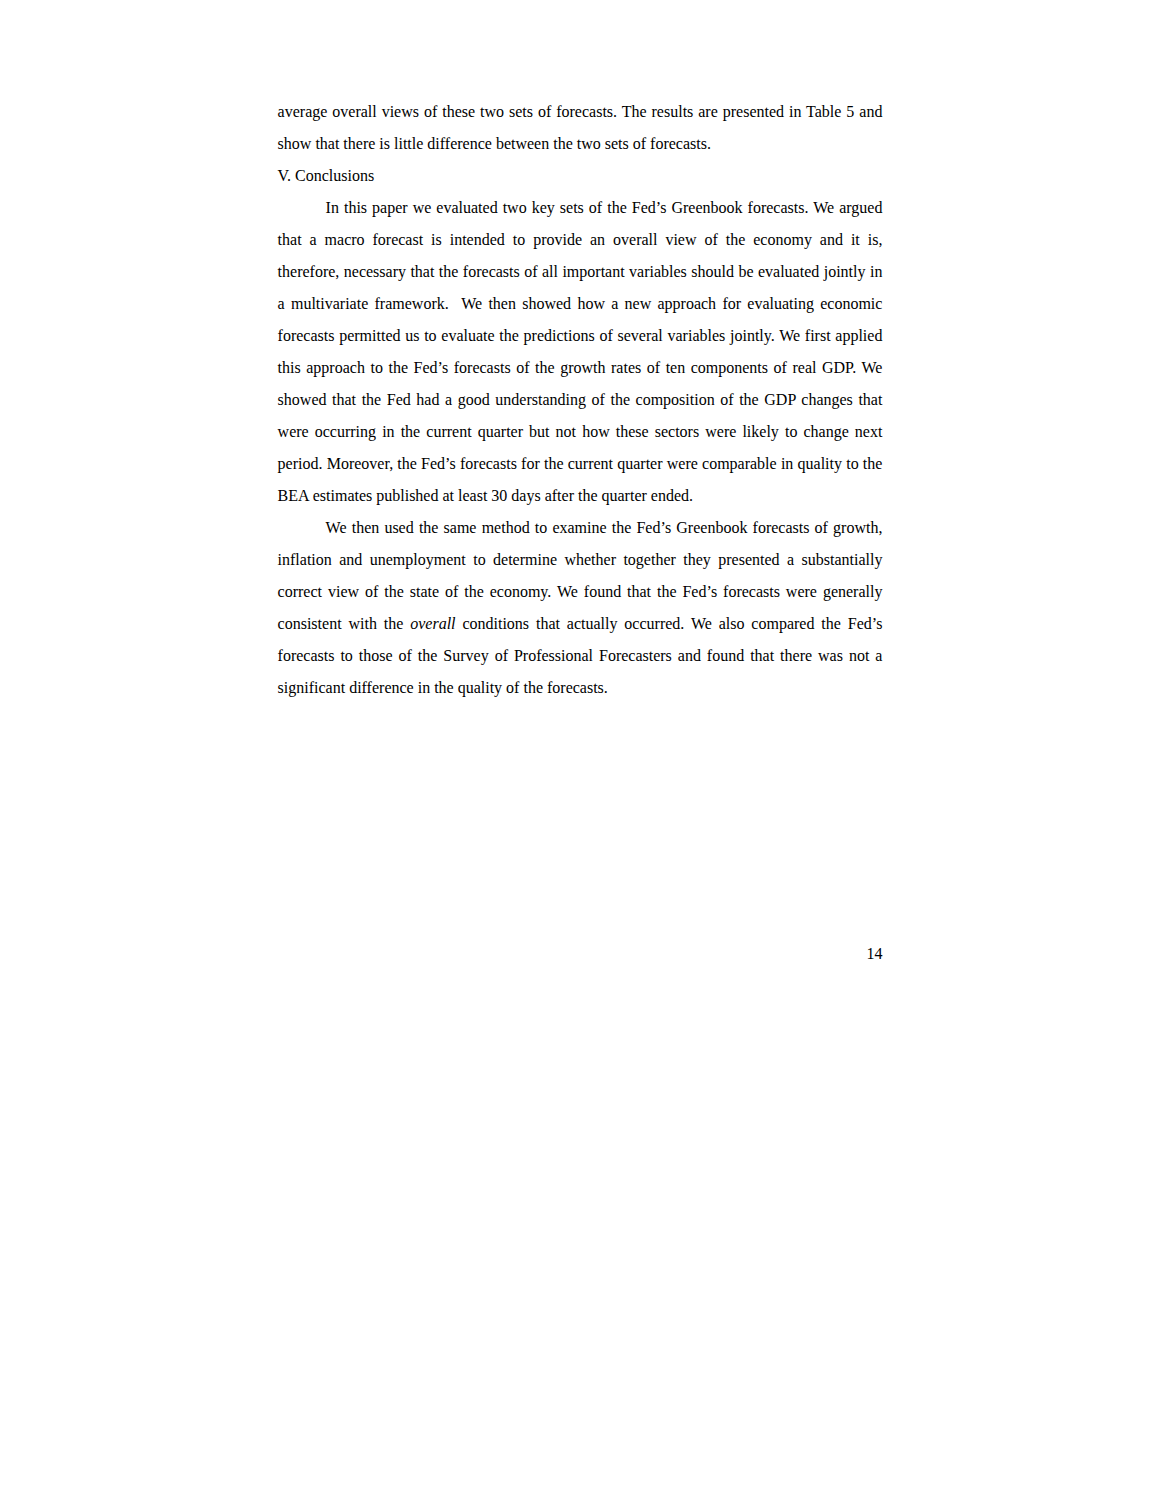average overall views of these two sets of forecasts. The results are presented in Table 5 and show that there is little difference between the two sets of forecasts.
V. Conclusions
In this paper we evaluated two key sets of the Fed’s Greenbook forecasts. We argued that a macro forecast is intended to provide an overall view of the economy and it is, therefore, necessary that the forecasts of all important variables should be evaluated jointly in a multivariate framework. We then showed how a new approach for evaluating economic forecasts permitted us to evaluate the predictions of several variables jointly. We first applied this approach to the Fed’s forecasts of the growth rates of ten components of real GDP. We showed that the Fed had a good understanding of the composition of the GDP changes that were occurring in the current quarter but not how these sectors were likely to change next period. Moreover, the Fed’s forecasts for the current quarter were comparable in quality to the BEA estimates published at least 30 days after the quarter ended.
We then used the same method to examine the Fed’s Greenbook forecasts of growth, inflation and unemployment to determine whether together they presented a substantially correct view of the state of the economy. We found that the Fed’s forecasts were generally consistent with the overall conditions that actually occurred. We also compared the Fed’s forecasts to those of the Survey of Professional Forecasters and found that there was not a significant difference in the quality of the forecasts.
14